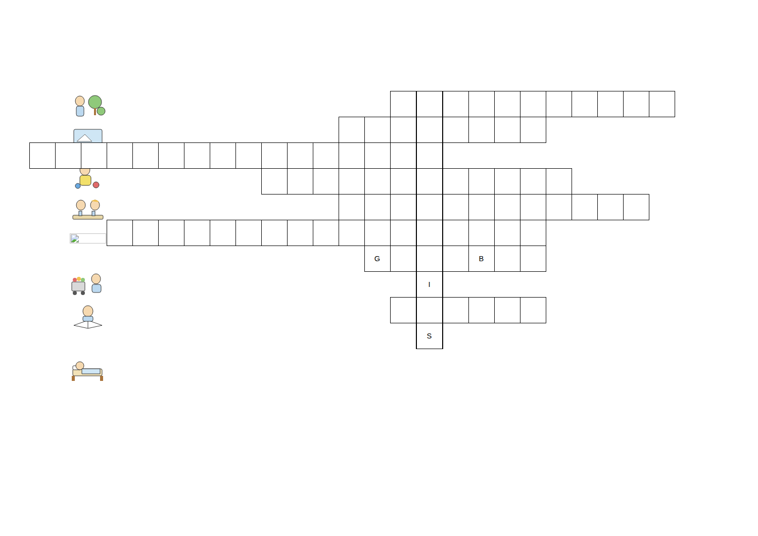| | | | | | | | | | | | | | | G | | | | B | | | | | | | |
| | | | | | | | | | | | | | | | | I | | | | | | | | | |
| | | | | | | | | | | | | | | | | S | | | | | | | | | |